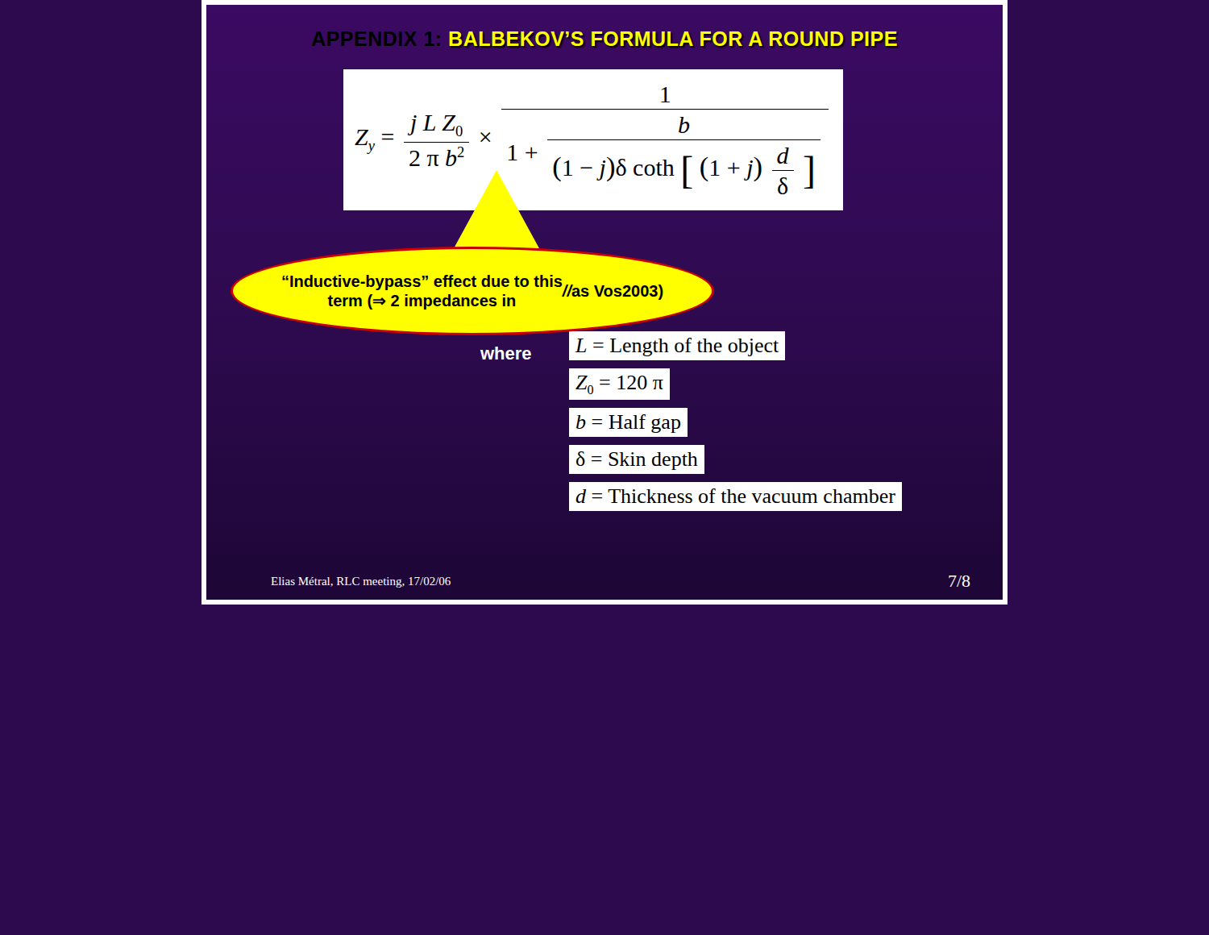APPENDIX 1: BALBEKOV’S FORMULA FOR A ROUND PIPE
Zy = j L Z 0 2 π b 2 × 1 1 + b (1 − j) δ coth [ (1 + j) d δ ]
“Inductive-bypass” effect due to this
term (⇒ 2 impedances in // as Vos2003)
where
L = Length of the object
Z 0 = 120 π
b = Half gap
δ = Skin depth
d = Thickness of the vacuum chamber
Elias Métral, RLC meeting, 17/02/06
7/8